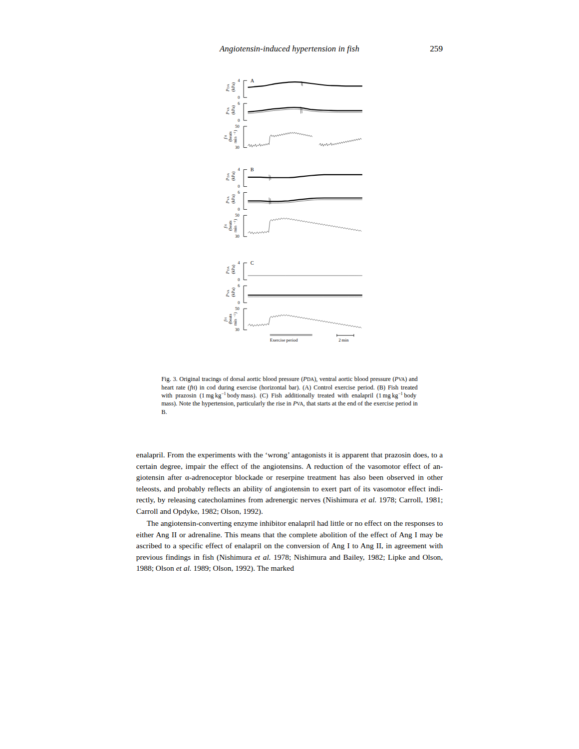Angiotensin-induced hypertension in fish 259
A 4 0 6 0 50 30 P DA (kPa) P VA (kPa) f H (beats min −1 ) B 4 0 6 0 50 30 P DA (kPa) P VA (kPa) f H (beats min −1 ) C 4 0 6 0 50 30 P DA (kPa) P VA (kPa) f H (beats min −1 ) Exercise period 2 min
Fig. 3. Original tracings of dorsal aortic blood pressure (PDA), ventral aortic blood pressure (PVA) and heart rate (fH) in cod during exercise (horizontal bar). (A) Control exercise period. (B) Fish treated with prazosin (1 mg kg−1 body mass). (C) Fish additionally treated with enalapril (1 mg kg−1 body mass). Note the hypertension, particularly the rise in PVA, that starts at the end of the exercise period in B.
enalapril. From the experiments with the ‘wrong’ antagonists it is apparent that prazosin does, to a certain degree, impair the effect of the angiotensins. A reduction of the vasomotor effect of angiotensin after α-adrenoceptor blockade or reserpine treatment has also been observed in other teleosts, and probably reflects an ability of angiotensin to exert part of its vasomotor effect indirectly, by releasing catecholamines from adrenergic nerves (Nishimura et al. 1978; Carroll, 1981; Carroll and Opdyke, 1982; Olson, 1992).
The angiotensin-converting enzyme inhibitor enalapril had little or no effect on the responses to either Ang II or adrenaline. This means that the complete abolition of the effect of Ang I may be ascribed to a specific effect of enalapril on the conversion of Ang I to Ang II, in agreement with previous findings in fish (Nishimura et al. 1978; Nishimura and Bailey, 1982; Lipke and Olson, 1988; Olson et al. 1989; Olson, 1992). The marked